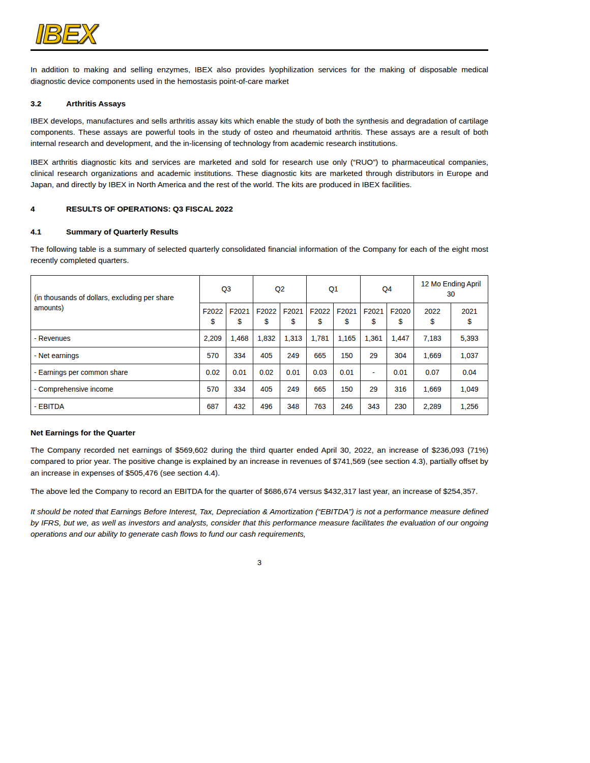IBEX
In addition to making and selling enzymes, IBEX also provides lyophilization services for the making of disposable medical diagnostic device components used in the hemostasis point-of-care market
3.2 Arthritis Assays
IBEX develops, manufactures and sells arthritis assay kits which enable the study of both the synthesis and degradation of cartilage components. These assays are powerful tools in the study of osteo and rheumatoid arthritis. These assays are a result of both internal research and development, and the in-licensing of technology from academic research institutions.
IBEX arthritis diagnostic kits and services are marketed and sold for research use only (“RUO”) to pharmaceutical companies, clinical research organizations and academic institutions. These diagnostic kits are marketed through distributors in Europe and Japan, and directly by IBEX in North America and the rest of the world. The kits are produced in IBEX facilities.
4 RESULTS OF OPERATIONS: Q3 FISCAL 2022
4.1 Summary of Quarterly Results
The following table is a summary of selected quarterly consolidated financial information of the Company for each of the eight most recently completed quarters.
| (in thousands of dollars, excluding per share amounts) | Q3 | Q2 | Q1 | Q4 | 12 Mo Ending April 30 |
| --- | --- | --- | --- | --- | --- |
| F2022 $ | F2021 $ | F2022 $ | F2021 $ | F2022 $ | F2021 $ | F2021 $ | F2020 $ | 2022 $ | 2021 $ |
| - Revenues | 2,209 | 1,468 | 1,832 | 1,313 | 1,781 | 1,165 | 1,361 | 1,447 | 7,183 | 5,393 |
| - Net earnings | 570 | 334 | 405 | 249 | 665 | 150 | 29 | 304 | 1,669 | 1,037 |
| - Earnings per common share | 0.02 | 0.01 | 0.02 | 0.01 | 0.03 | 0.01 | - | 0.01 | 0.07 | 0.04 |
| - Comprehensive income | 570 | 334 | 405 | 249 | 665 | 150 | 29 | 316 | 1,669 | 1,049 |
| - EBITDA | 687 | 432 | 496 | 348 | 763 | 246 | 343 | 230 | 2,289 | 1,256 |
Net Earnings for the Quarter
The Company recorded net earnings of $569,602 during the third quarter ended April 30, 2022, an increase of $236,093 (71%) compared to prior year. The positive change is explained by an increase in revenues of $741,569 (see section 4.3), partially offset by an increase in expenses of $505,476 (see section 4.4).
The above led the Company to record an EBITDA for the quarter of $686,674 versus $432,317 last year, an increase of $254,357.
It should be noted that Earnings Before Interest, Tax, Depreciation & Amortization (“EBITDA”) is not a performance measure defined by IFRS, but we, as well as investors and analysts, consider that this performance measure facilitates the evaluation of our ongoing operations and our ability to generate cash flows to fund our cash requirements,
3